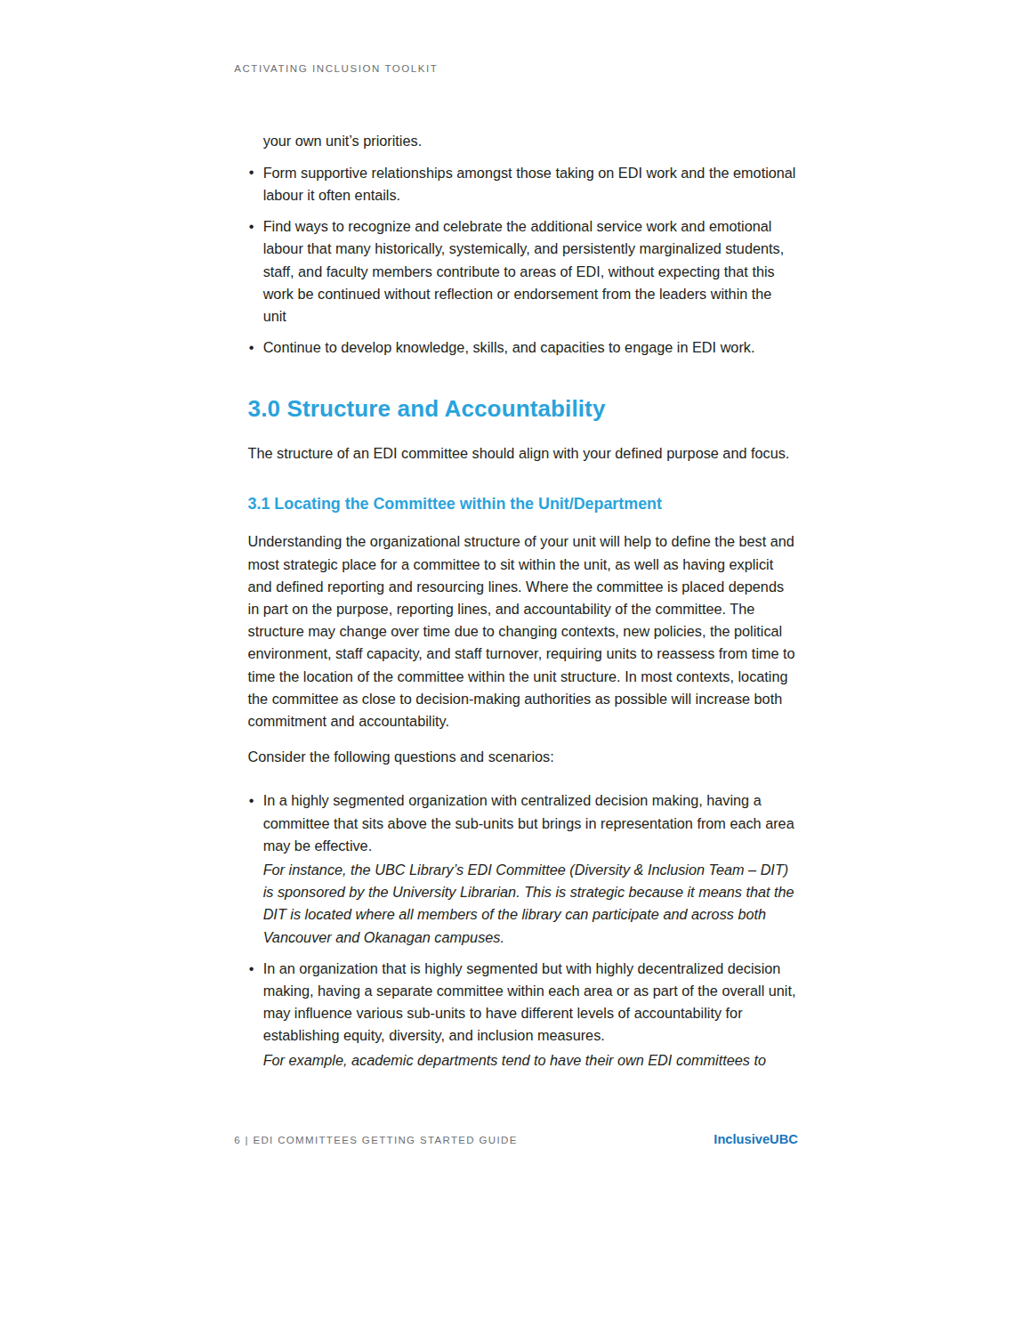Activating Inclusion Toolkit
your own unit’s priorities.
Form supportive relationships amongst those taking on EDI work and the emotional labour it often entails.
Find ways to recognize and celebrate the additional service work and emotional labour that many historically, systemically, and persistently marginalized students, staff, and faculty members contribute to areas of EDI, without expecting that this work be continued without reflection or endorsement from the leaders within the unit
Continue to develop knowledge, skills, and capacities to engage in EDI work.
3.0 Structure and Accountability
The structure of an EDI committee should align with your defined purpose and focus.
3.1 Locating the Committee within the Unit/Department
Understanding the organizational structure of your unit will help to define the best and most strategic place for a committee to sit within the unit, as well as having explicit and defined reporting and resourcing lines. Where the committee is placed depends in part on the purpose, reporting lines, and accountability of the committee. The structure may change over time due to changing contexts, new policies, the political environment, staff capacity, and staff turnover, requiring units to reassess from time to time the location of the committee within the unit structure. In most contexts, locating the committee as close to decision-making authorities as possible will increase both commitment and accountability.
Consider the following questions and scenarios:
In a highly segmented organization with centralized decision making, having a committee that sits above the sub-units but brings in representation from each area may be effective. For instance, the UBC Library’s EDI Committee (Diversity & Inclusion Team – DIT) is sponsored by the University Librarian. This is strategic because it means that the DIT is located where all members of the library can participate and across both Vancouver and Okanagan campuses.
In an organization that is highly segmented but with highly decentralized decision making, having a separate committee within each area or as part of the overall unit, may influence various sub-units to have different levels of accountability for establishing equity, diversity, and inclusion measures. For example, academic departments tend to have their own EDI committees to
6 | EDI Committees Getting Started Guide Inclusive UBC